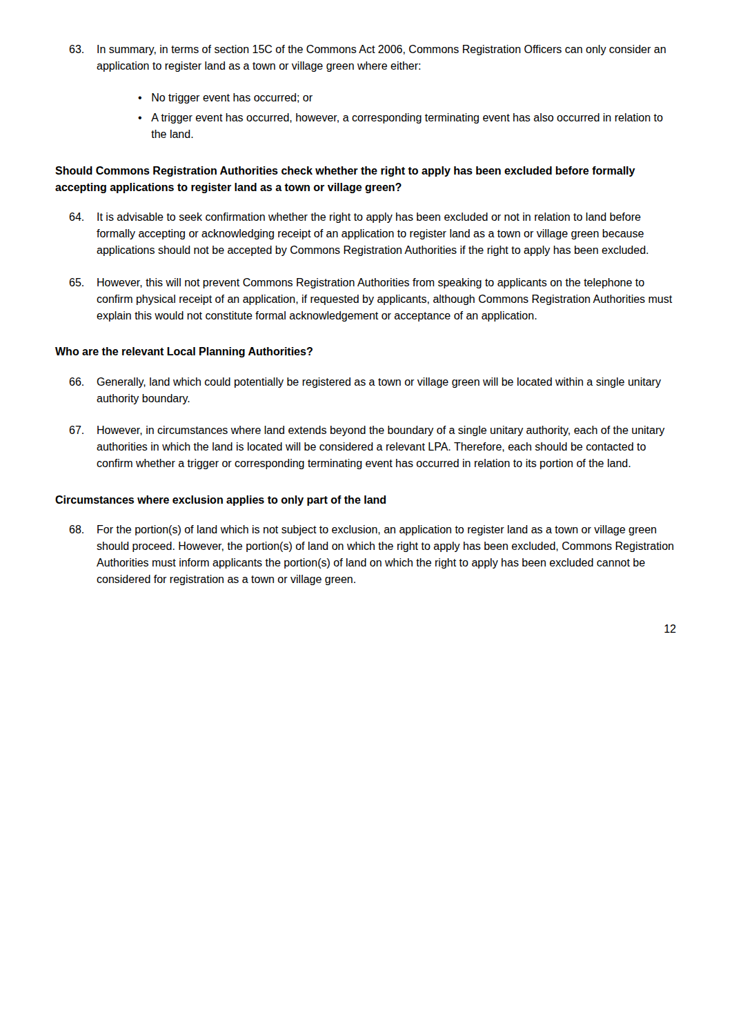63.
In summary, in terms of section 15C of the Commons Act 2006, Commons Registration Officers can only consider an application to register land as a town or village green where either:
No trigger event has occurred; or
A trigger event has occurred, however, a corresponding terminating event has also occurred in relation to the land.
Should Commons Registration Authorities check whether the right to apply has been excluded before formally accepting applications to register land as a town or village green?
64.
It is advisable to seek confirmation whether the right to apply has been excluded or not in relation to land before formally accepting or acknowledging receipt of an application to register land as a town or village green because applications should not be accepted by Commons Registration Authorities if the right to apply has been excluded.
65.
However, this will not prevent Commons Registration Authorities from speaking to applicants on the telephone to confirm physical receipt of an application, if requested by applicants, although Commons Registration Authorities must explain this would not constitute formal acknowledgement or acceptance of an application.
Who are the relevant Local Planning Authorities?
66.
Generally, land which could potentially be registered as a town or village green will be located within a single unitary authority boundary.
67.
However, in circumstances where land extends beyond the boundary of a single unitary authority, each of the unitary authorities in which the land is located will be considered a relevant LPA. Therefore, each should be contacted to confirm whether a trigger or corresponding terminating event has occurred in relation to its portion of the land.
Circumstances where exclusion applies to only part of the land
68.
For the portion(s) of land which is not subject to exclusion, an application to register land as a town or village green should proceed. However, the portion(s) of land on which the right to apply has been excluded, Commons Registration Authorities must inform applicants the portion(s) of land on which the right to apply has been excluded cannot be considered for registration as a town or village green.
12